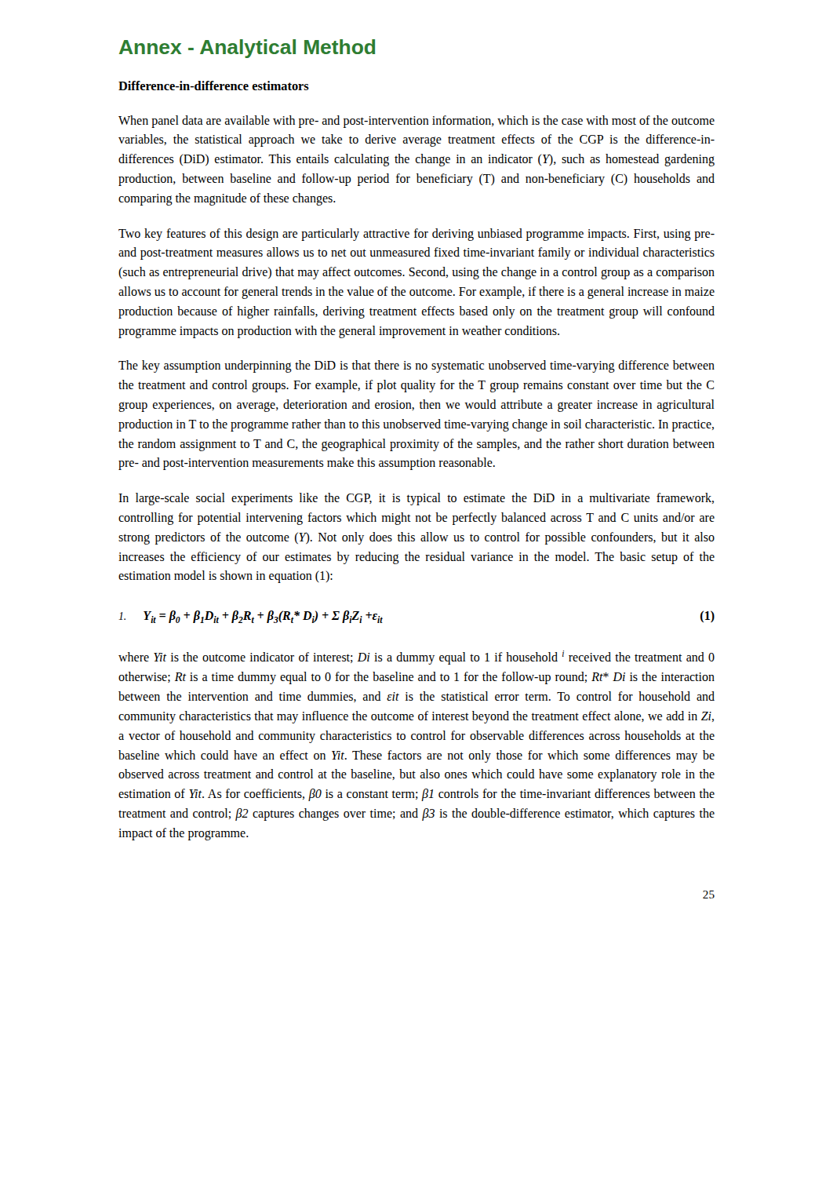Annex - Analytical Method
Difference-in-difference estimators
When panel data are available with pre- and post-intervention information, which is the case with most of the outcome variables, the statistical approach we take to derive average treatment effects of the CGP is the difference-in-differences (DiD) estimator. This entails calculating the change in an indicator (Y), such as homestead gardening production, between baseline and follow-up period for beneficiary (T) and non-beneficiary (C) households and comparing the magnitude of these changes.
Two key features of this design are particularly attractive for deriving unbiased programme impacts. First, using pre- and post-treatment measures allows us to net out unmeasured fixed time-invariant family or individual characteristics (such as entrepreneurial drive) that may affect outcomes. Second, using the change in a control group as a comparison allows us to account for general trends in the value of the outcome. For example, if there is a general increase in maize production because of higher rainfalls, deriving treatment effects based only on the treatment group will confound programme impacts on production with the general improvement in weather conditions.
The key assumption underpinning the DiD is that there is no systematic unobserved time-varying difference between the treatment and control groups. For example, if plot quality for the T group remains constant over time but the C group experiences, on average, deterioration and erosion, then we would attribute a greater increase in agricultural production in T to the programme rather than to this unobserved time-varying change in soil characteristic. In practice, the random assignment to T and C, the geographical proximity of the samples, and the rather short duration between pre- and post-intervention measurements make this assumption reasonable.
In large-scale social experiments like the CGP, it is typical to estimate the DiD in a multivariate framework, controlling for potential intervening factors which might not be perfectly balanced across T and C units and/or are strong predictors of the outcome (Y). Not only does this allow us to control for possible confounders, but it also increases the efficiency of our estimates by reducing the residual variance in the model. The basic setup of the estimation model is shown in equation (1):
1. Yit = β0 + β1Dit + β2Rt + β3(Rt* Di) + Σ βiZi +εit (1)
where Yit is the outcome indicator of interest; Di is a dummy equal to 1 if household i received the treatment and 0 otherwise; Rt is a time dummy equal to 0 for the baseline and to 1 for the follow-up round; Rt* Di is the interaction between the intervention and time dummies, and εit is the statistical error term. To control for household and community characteristics that may influence the outcome of interest beyond the treatment effect alone, we add in Zi, a vector of household and community characteristics to control for observable differences across households at the baseline which could have an effect on Yit. These factors are not only those for which some differences may be observed across treatment and control at the baseline, but also ones which could have some explanatory role in the estimation of Yit. As for coefficients, β0 is a constant term; β1 controls for the time-invariant differences between the treatment and control; β2 captures changes over time; and β3 is the double-difference estimator, which captures the impact of the programme.
25